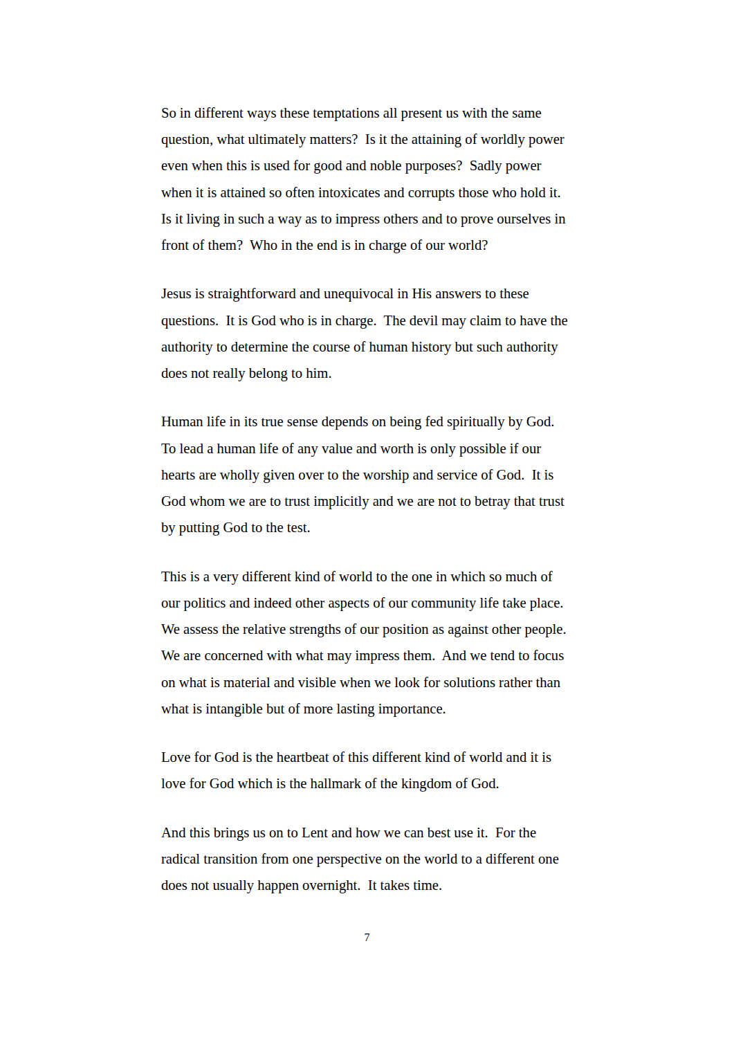So in different ways these temptations all present us with the same question, what ultimately matters? Is it the attaining of worldly power even when this is used for good and noble purposes? Sadly power when it is attained so often intoxicates and corrupts those who hold it. Is it living in such a way as to impress others and to prove ourselves in front of them? Who in the end is in charge of our world?
Jesus is straightforward and unequivocal in His answers to these questions. It is God who is in charge. The devil may claim to have the authority to determine the course of human history but such authority does not really belong to him.
Human life in its true sense depends on being fed spiritually by God. To lead a human life of any value and worth is only possible if our hearts are wholly given over to the worship and service of God. It is God whom we are to trust implicitly and we are not to betray that trust by putting God to the test.
This is a very different kind of world to the one in which so much of our politics and indeed other aspects of our community life take place. We assess the relative strengths of our position as against other people. We are concerned with what may impress them. And we tend to focus on what is material and visible when we look for solutions rather than what is intangible but of more lasting importance.
Love for God is the heartbeat of this different kind of world and it is love for God which is the hallmark of the kingdom of God.
And this brings us on to Lent and how we can best use it. For the radical transition from one perspective on the world to a different one does not usually happen overnight. It takes time.
7